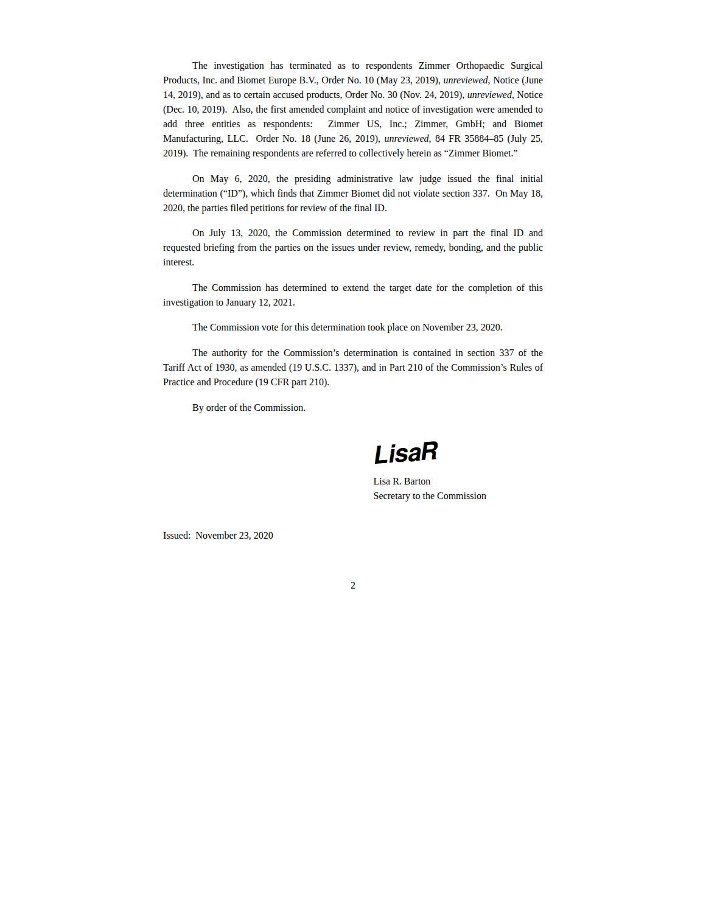The investigation has terminated as to respondents Zimmer Orthopaedic Surgical Products, Inc. and Biomet Europe B.V., Order No. 10 (May 23, 2019), unreviewed, Notice (June 14, 2019), and as to certain accused products, Order No. 30 (Nov. 24, 2019), unreviewed, Notice (Dec. 10, 2019). Also, the first amended complaint and notice of investigation were amended to add three entities as respondents: Zimmer US, Inc.; Zimmer, GmbH; and Biomet Manufacturing, LLC. Order No. 18 (June 26, 2019), unreviewed, 84 FR 35884–85 (July 25, 2019). The remaining respondents are referred to collectively herein as “Zimmer Biomet.”
On May 6, 2020, the presiding administrative law judge issued the final initial determination (“ID”), which finds that Zimmer Biomet did not violate section 337. On May 18, 2020, the parties filed petitions for review of the final ID.
On July 13, 2020, the Commission determined to review in part the final ID and requested briefing from the parties on the issues under review, remedy, bonding, and the public interest.
The Commission has determined to extend the target date for the completion of this investigation to January 12, 2021.
The Commission vote for this determination took place on November 23, 2020.
The authority for the Commission’s determination is contained in section 337 of the Tariff Act of 1930, as amended (19 U.S.C. 1337), and in Part 210 of the Commission’s Rules of Practice and Procedure (19 CFR part 210).
By order of the Commission.
𝑳𝒊𝒔𝒂𝑹
Lisa R. Barton
Secretary to the Commission
Issued: November 23, 2020
2